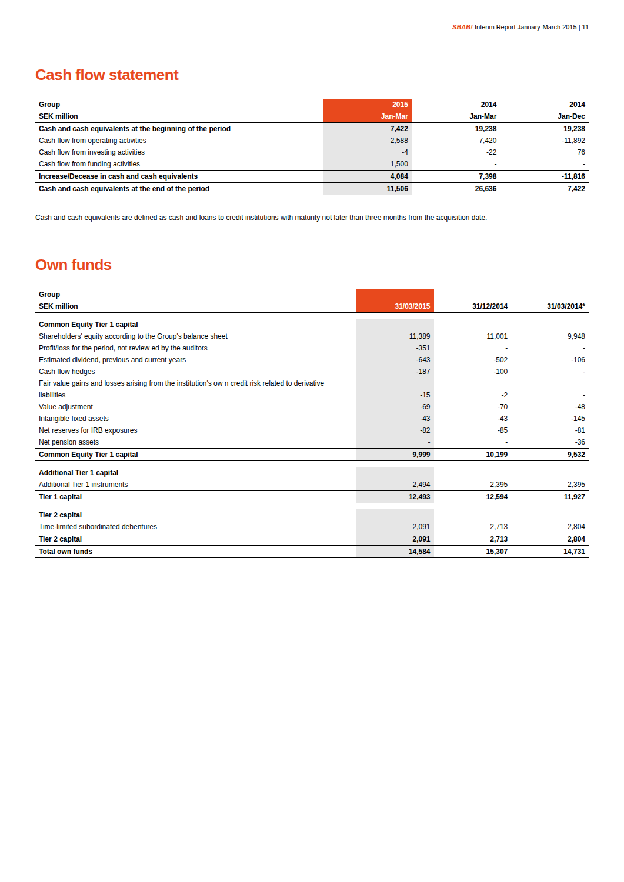SBAB! Interim Report January-March 2015 | 11
Cash flow statement
| Group | 2015 | 2014 | 2014 |
| --- | --- | --- | --- |
| SEK million | Jan-Mar | Jan-Mar | Jan-Dec |
| Cash and cash equivalents at the beginning of the period | 7,422 | 19,238 | 19,238 |
| Cash flow from operating activities | 2,588 | 7,420 | -11,892 |
| Cash flow from investing activities | -4 | -22 | 76 |
| Cash flow from funding activities | 1,500 | - | - |
| Increase/Decease in cash and cash equivalents | 4,084 | 7,398 | -11,816 |
| Cash and cash equivalents at the end of the period | 11,506 | 26,636 | 7,422 |
Cash and cash equivalents are defined as cash and loans to credit institutions with maturity not later than three months from the acquisition date.
Own funds
| Group | | | |
| --- | --- | --- | --- |
| SEK million | 31/03/2015 | 31/12/2014 | 31/03/2014* |
| Common Equity Tier 1 capital | | | |
| Shareholders' equity according to the Group's balance sheet | 11,389 | 11,001 | 9,948 |
| Profit/loss for the period, not review ed by the auditors | -351 | - | - |
| Estimated dividend, previous and current years | -643 | -502 | -106 |
| Cash flow hedges | -187 | -100 | - |
| Fair value gains and losses arising from the institution's ow n credit risk related to derivative | | | |
| liabilities | -15 | -2 | - |
| Value adjustment | -69 | -70 | -48 |
| Intangible fixed assets | -43 | -43 | -145 |
| Net reserves for IRB exposures | -82 | -85 | -81 |
| Net pension assets | - | - | -36 |
| Common Equity Tier 1 capital | 9,999 | 10,199 | 9,532 |
| Additional Tier 1 capital | | | |
| Additional Tier 1 instruments | 2,494 | 2,395 | 2,395 |
| Tier 1 capital | 12,493 | 12,594 | 11,927 |
| Tier 2 capital | | | |
| Time-limited subordinated debentures | 2,091 | 2,713 | 2,804 |
| Tier 2 capital | 2,091 | 2,713 | 2,804 |
| Total own funds | 14,584 | 15,307 | 14,731 |